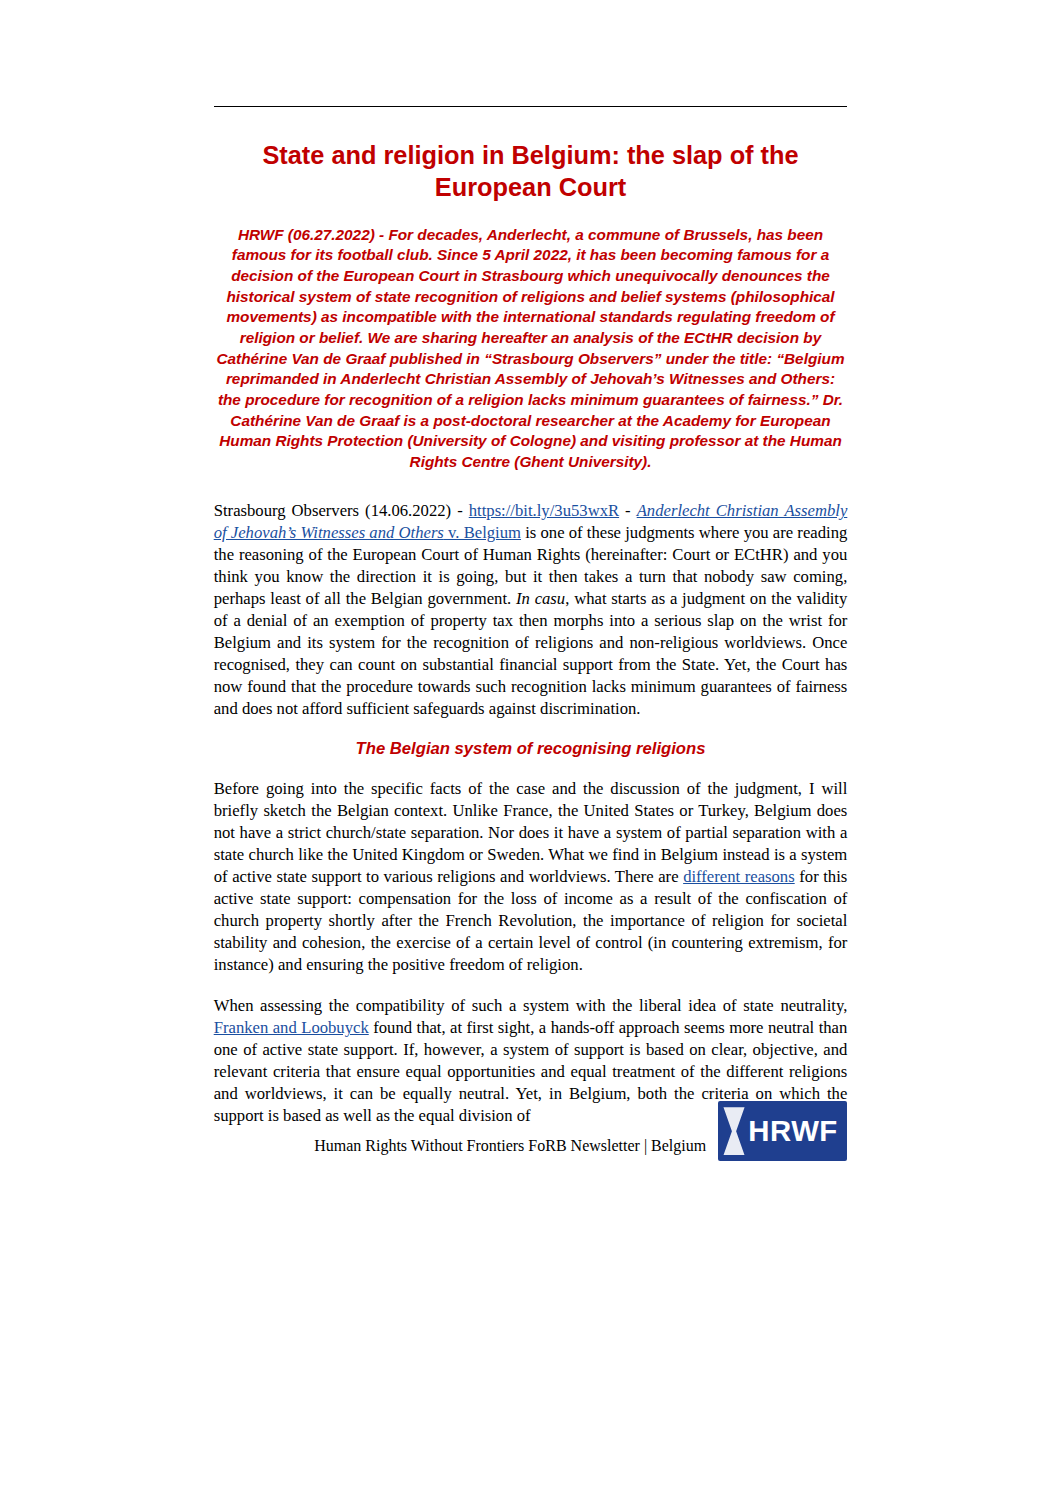State and religion in Belgium: the slap of the European Court
HRWF (06.27.2022) - For decades, Anderlecht, a commune of Brussels, has been famous for its football club. Since 5 April 2022, it has been becoming famous for a decision of the European Court in Strasbourg which unequivocally denounces the historical system of state recognition of religions and belief systems (philosophical movements) as incompatible with the international standards regulating freedom of religion or belief. We are sharing hereafter an analysis of the ECtHR decision by Cathérine Van de Graaf published in “Strasbourg Observers” under the title: “Belgium reprimanded in Anderlecht Christian Assembly of Jehovah’s Witnesses and Others: the procedure for recognition of a religion lacks minimum guarantees of fairness.” Dr. Cathérine Van de Graaf is a post-doctoral researcher at the Academy for European Human Rights Protection (University of Cologne) and visiting professor at the Human Rights Centre (Ghent University).
Strasbourg Observers (14.06.2022) - https://bit.ly/3u53wxR - Anderlecht Christian Assembly of Jehovah’s Witnesses and Others v. Belgium is one of these judgments where you are reading the reasoning of the European Court of Human Rights (hereinafter: Court or ECtHR) and you think you know the direction it is going, but it then takes a turn that nobody saw coming, perhaps least of all the Belgian government. In casu, what starts as a judgment on the validity of a denial of an exemption of property tax then morphs into a serious slap on the wrist for Belgium and its system for the recognition of religions and non-religious worldviews. Once recognised, they can count on substantial financial support from the State. Yet, the Court has now found that the procedure towards such recognition lacks minimum guarantees of fairness and does not afford sufficient safeguards against discrimination.
The Belgian system of recognising religions
Before going into the specific facts of the case and the discussion of the judgment, I will briefly sketch the Belgian context. Unlike France, the United States or Turkey, Belgium does not have a strict church/state separation. Nor does it have a system of partial separation with a state church like the United Kingdom or Sweden. What we find in Belgium instead is a system of active state support to various religions and worldviews. There are different reasons for this active state support: compensation for the loss of income as a result of the confiscation of church property shortly after the French Revolution, the importance of religion for societal stability and cohesion, the exercise of a certain level of control (in countering extremism, for instance) and ensuring the positive freedom of religion.
When assessing the compatibility of such a system with the liberal idea of state neutrality, Franken and Loobuyck found that, at first sight, a hands-off approach seems more neutral than one of active state support. If, however, a system of support is based on clear, objective, and relevant criteria that ensure equal opportunities and equal treatment of the different religions and worldviews, it can be equally neutral. Yet, in Belgium, both the criteria on which the support is based as well as the equal division of
Human Rights Without Frontiers FoRB Newsletter | Belgium
HRWF